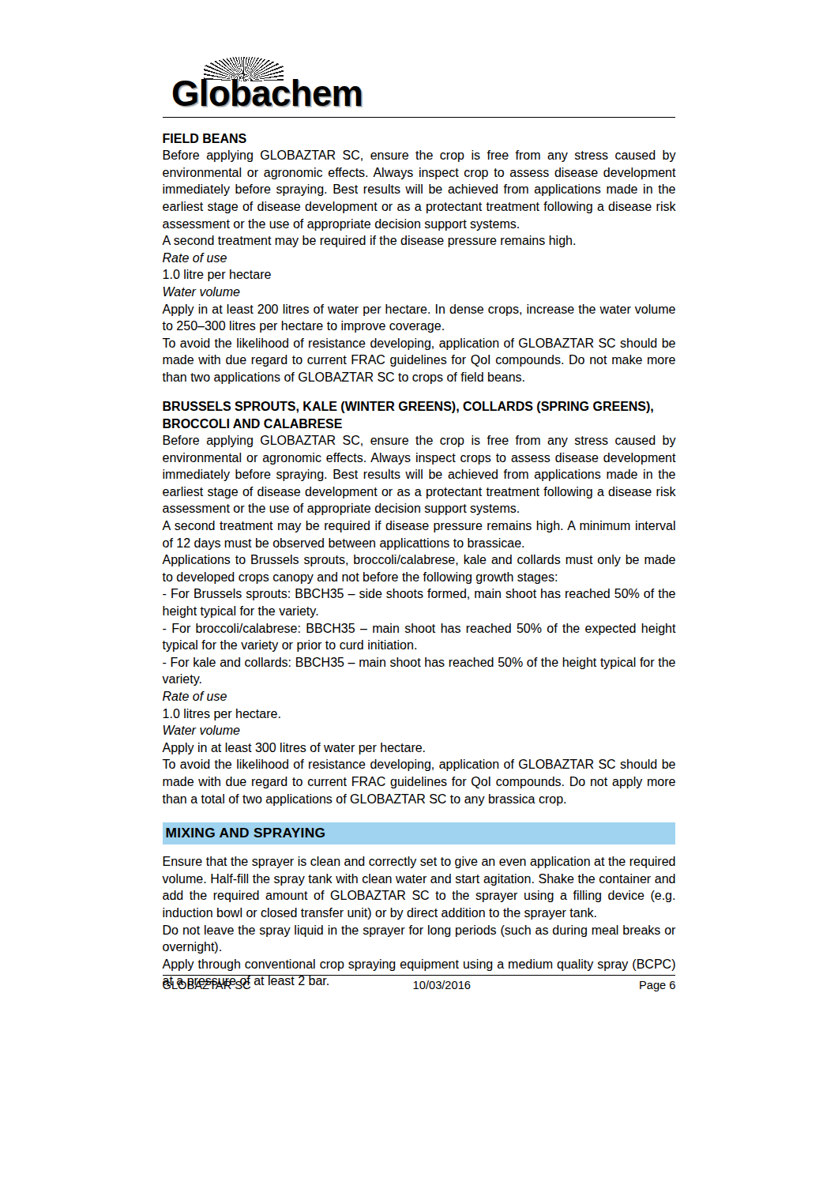Globachem
FIELD BEANS
Before applying GLOBAZTAR SC, ensure the crop is free from any stress caused by environmental or agronomic effects. Always inspect crop to assess disease development immediately before spraying. Best results will be achieved from applications made in the earliest stage of disease development or as a protectant treatment following a disease risk assessment or the use of appropriate decision support systems.
A second treatment may be required if the disease pressure remains high.
Rate of use
1.0 litre per hectare
Water volume
Apply in at least 200 litres of water per hectare. In dense crops, increase the water volume to 250–300 litres per hectare to improve coverage.
To avoid the likelihood of resistance developing, application of GLOBAZTAR SC should be made with due regard to current FRAC guidelines for QoI compounds. Do not make more than two applications of GLOBAZTAR SC to crops of field beans.
BRUSSELS SPROUTS, KALE (WINTER GREENS), COLLARDS (SPRING GREENS), BROCCOLI AND CALABRESE
Before applying GLOBAZTAR SC, ensure the crop is free from any stress caused by environmental or agronomic effects. Always inspect crops to assess disease development immediately before spraying. Best results will be achieved from applications made in the earliest stage of disease development or as a protectant treatment following a disease risk assessment or the use of appropriate decision support systems.
A second treatment may be required if disease pressure remains high. A minimum interval of 12 days must be observed between applicattions to brassicae.
Applications to Brussels sprouts, broccoli/calabrese, kale and collards must only be made to developed crops canopy and not before the following growth stages:
- For Brussels sprouts: BBCH35 – side shoots formed, main shoot has reached 50% of the height typical for the variety.
- For broccoli/calabrese: BBCH35 – main shoot has reached 50% of the expected height typical for the variety or prior to curd initiation.
- For kale and collards: BBCH35 – main shoot has reached 50% of the height typical for the variety.
Rate of use
1.0 litres per hectare.
Water volume
Apply in at least 300 litres of water per hectare.
To avoid the likelihood of resistance developing, application of GLOBAZTAR SC should be made with due regard to current FRAC guidelines for QoI compounds. Do not apply more than a total of two applications of GLOBAZTAR SC to any brassica crop.
MIXING AND SPRAYING
Ensure that the sprayer is clean and correctly set to give an even application at the required volume. Half-fill the spray tank with clean water and start agitation. Shake the container and add the required amount of GLOBAZTAR SC to the sprayer using a filling device (e.g. induction bowl or closed transfer unit) or by direct addition to the sprayer tank.
Do not leave the spray liquid in the sprayer for long periods (such as during meal breaks or overnight).
Apply through conventional crop spraying equipment using a medium quality spray (BCPC) at a pressure of at least 2 bar.
GLOBAZTAR SC
10/03/2016
Page 6